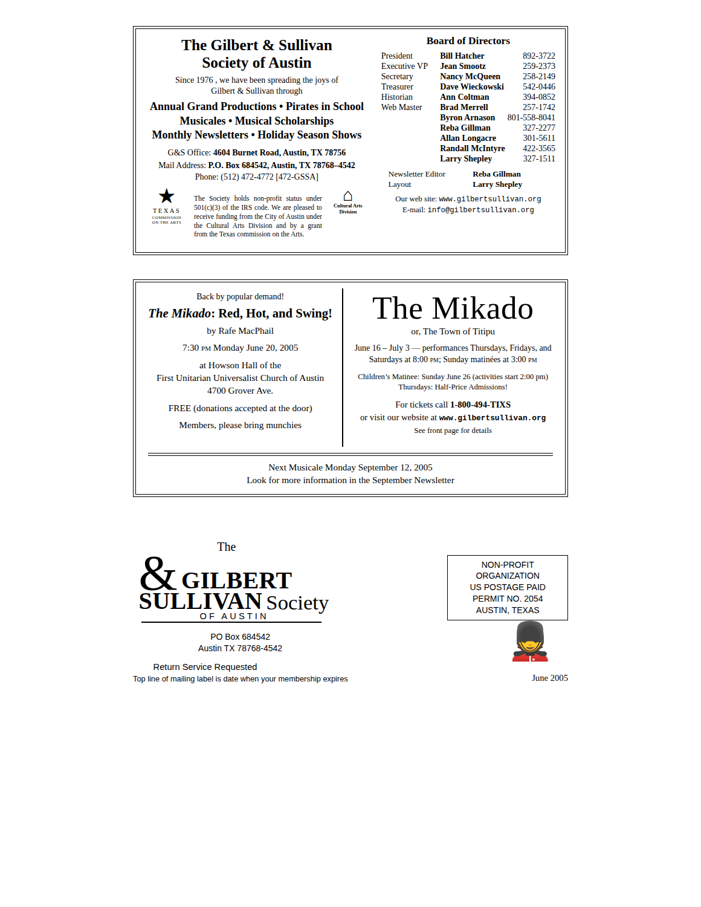The Gilbert & Sullivan
Society of Austin
Since 1976 , we have been spreading the joys of
Gilbert & Sullivan through
Annual Grand Productions • Pirates in School
Musicales • Musical Scholarships
Monthly Newsletters • Holiday Season Shows
G&S Office: 4604 Burnet Road, Austin, TX 78756
Mail Address: P.O. Box 684542, Austin, TX 78768–4542
Phone: (512) 472-4772 [472-GSSA]
★ TEXAS COMMISSION
ON THE ARTS
The Society holds non-profit status under 501(c)(3) of the IRS code. We are pleased to receive funding from the City of Austin under the Cultural Arts Division and by a grant from the Texas commission on the Arts.
⌂ Cultural Arts
Division
Board of Directors
| President | Bill Hatcher | 892-3722 |
| Executive VP | Jean Smootz | 259-2373 |
| Secretary | Nancy McQueen | 258-2149 |
| Treasurer | Dave Wieckowski | 542-0446 |
| Historian | Ann Coltman | 394-0852 |
| Web Master | Brad Merrell | 257-1742 |
| | Byron Arnason | 801-558-8041 |
| | Reba Gillman | 327-2277 |
| | Allan Longacre | 301-5611 |
| | Randall McIntyre | 422-3565 |
| | Larry Shepley | 327-1511 |
| Newsletter Editor | Reba Gillman |
| Layout | Larry Shepley |
Our web site: www.gilbertsullivan.org
E-mail: info@gilbertsullivan.org
Back by popular demand!
The Mikado: Red, Hot, and Swing!
by Rafe MacPhail
7:30 pm Monday June 20, 2005
at Howson Hall of the
First Unitarian Universalist Church of Austin
4700 Grover Ave.
FREE (donations accepted at the door)
Members, please bring munchies
The Mikado
or, The Town of Titipu
June 16 – July 3 — performances Thursdays, Fridays, and Saturdays at 8:00 pm; Sunday matinées at 3:00 pm
Children’s Matinee: Sunday June 26 (activities start 2:00 pm)
Thursdays: Half-Price Admissions!
For tickets call 1-800-494-TIXS
or visit our website at www.gilbertsullivan.org
See front page for details
Next Musicale Monday September 12, 2005
Look for more information in the September Newsletter
The
& GILBERT
SULLIVAN Society
OF AUSTIN
PO Box 684542
Austin TX 78768-4542
Return Service Requested
NON-PROFIT
ORGANIZATION
US POSTAGE PAID
PERMIT NO. 2054
AUSTIN, TEXAS
💂
Top line of mailing label is date when your membership expires June 2005